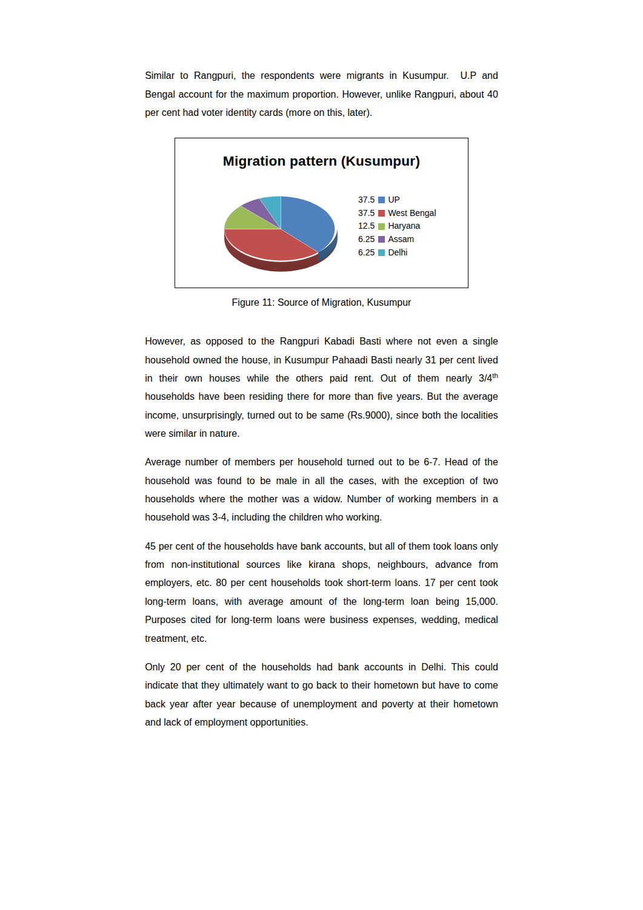Similar to Rangpuri, the respondents were migrants in Kusumpur. U.P and Bengal account for the maximum proportion. However, unlike Rangpuri, about 40 per cent had voter identity cards (more on this, later).
Migration pattern (Kusumpur)
37.5
37.5
12.5
6.25
6.25
UP
West Bengal
Haryana
Assam
Delhi
Figure 11: Source of Migration, Kusumpur
However, as opposed to the Rangpuri Kabadi Basti where not even a single household owned the house, in Kusumpur Pahaadi Basti nearly 31 per cent lived in their own houses while the others paid rent. Out of them nearly 3/4th households have been residing there for more than five years. But the average income, unsurprisingly, turned out to be same (Rs.9000), since both the localities were similar in nature.
Average number of members per household turned out to be 6-7. Head of the household was found to be male in all the cases, with the exception of two households where the mother was a widow. Number of working members in a household was 3-4, including the children who working.
45 per cent of the households have bank accounts, but all of them took loans only from non-institutional sources like kirana shops, neighbours, advance from employers, etc. 80 per cent households took short-term loans. 17 per cent took long-term loans, with average amount of the long-term loan being 15,000. Purposes cited for long-term loans were business expenses, wedding, medical treatment, etc.
Only 20 per cent of the households had bank accounts in Delhi. This could indicate that they ultimately want to go back to their hometown but have to come back year after year because of unemployment and poverty at their hometown and lack of employment opportunities.